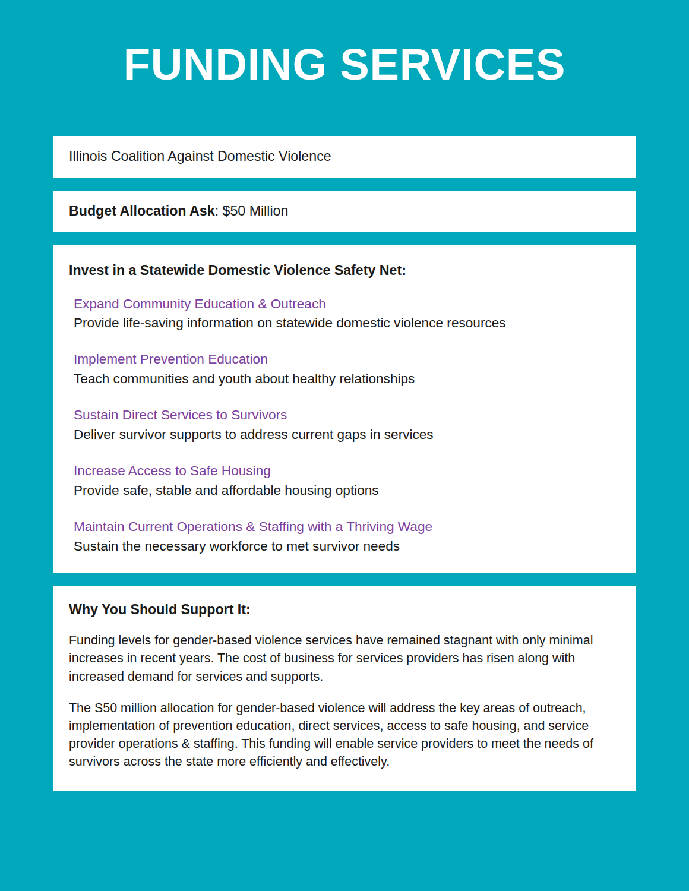FUNDING SERVICES
Illinois Coalition Against Domestic Violence
Budget Allocation Ask: $50 Million
Invest in a Statewide Domestic Violence Safety Net:
Expand Community Education & Outreach
Provide life-saving information on statewide domestic violence resources
Implement Prevention Education
Teach communities and youth about healthy relationships
Sustain Direct Services to Survivors
Deliver survivor supports to address current gaps in services
Increase Access to Safe Housing
Provide safe, stable and affordable housing options
Maintain Current Operations & Staffing with a Thriving Wage
Sustain the necessary workforce to met survivor needs
Why You Should Support It:
Funding levels for gender-based violence services have remained stagnant with only minimal increases in recent years. The cost of business for services providers has risen along with increased demand for services and supports.
The S50 million allocation for gender-based violence will address the key areas of outreach, implementation of prevention education, direct services, access to safe housing, and service provider operations & staffing. This funding will enable service providers to meet the needs of survivors across the state more efficiently and effectively.